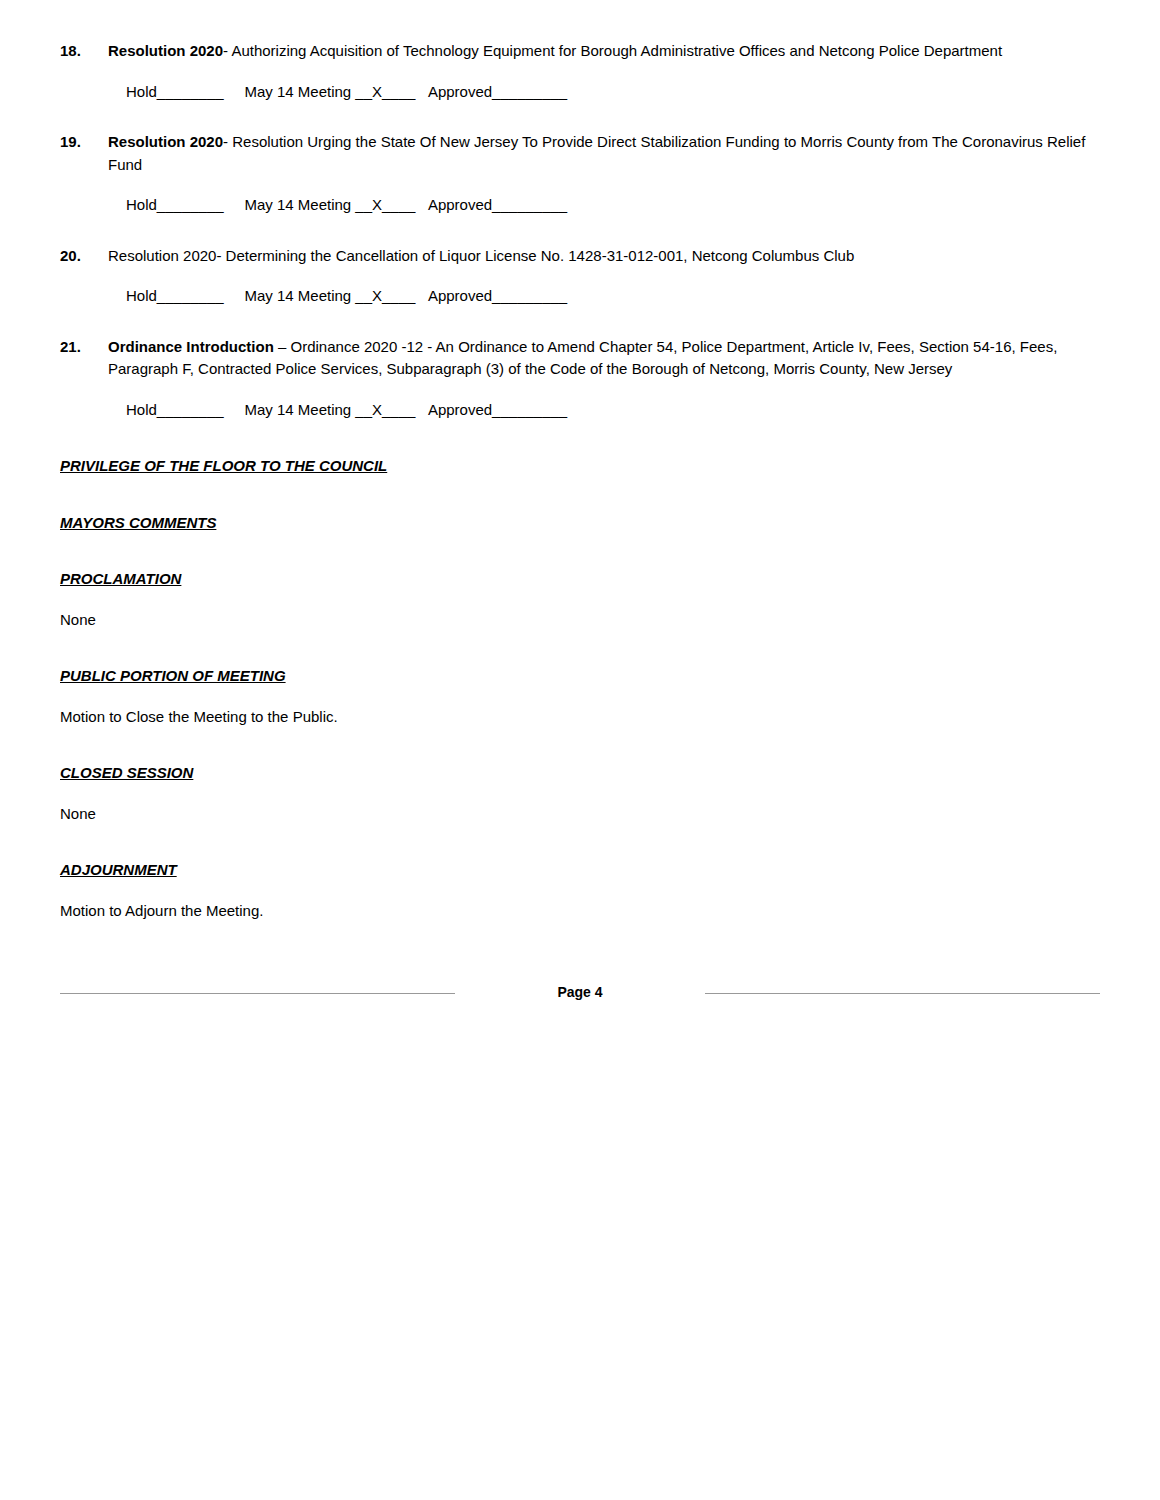18. Resolution 2020- Authorizing Acquisition of Technology Equipment for Borough Administrative Offices and Netcong Police Department
Hold________ May 14 Meeting __X____ Approved_________
19. Resolution 2020- Resolution Urging the State Of New Jersey To Provide Direct Stabilization Funding to Morris County from The Coronavirus Relief Fund
Hold________ May 14 Meeting __X____ Approved_________
20. Resolution 2020- Determining the Cancellation of Liquor License No. 1428-31-012-001, Netcong Columbus Club
Hold________ May 14 Meeting __X____ Approved_________
21. Ordinance Introduction – Ordinance 2020 -12 - An Ordinance to Amend Chapter 54, Police Department, Article Iv, Fees, Section 54-16, Fees, Paragraph F, Contracted Police Services, Subparagraph (3) of the Code of the Borough of Netcong, Morris County, New Jersey
Hold________ May 14 Meeting __X____ Approved_________
PRIVILEGE OF THE FLOOR TO THE COUNCIL
MAYORS COMMENTS
PROCLAMATION
None
PUBLIC PORTION OF MEETING
Motion to Close the Meeting to the Public.
CLOSED SESSION
None
ADJOURNMENT
Motion to Adjourn the Meeting.
Page 4